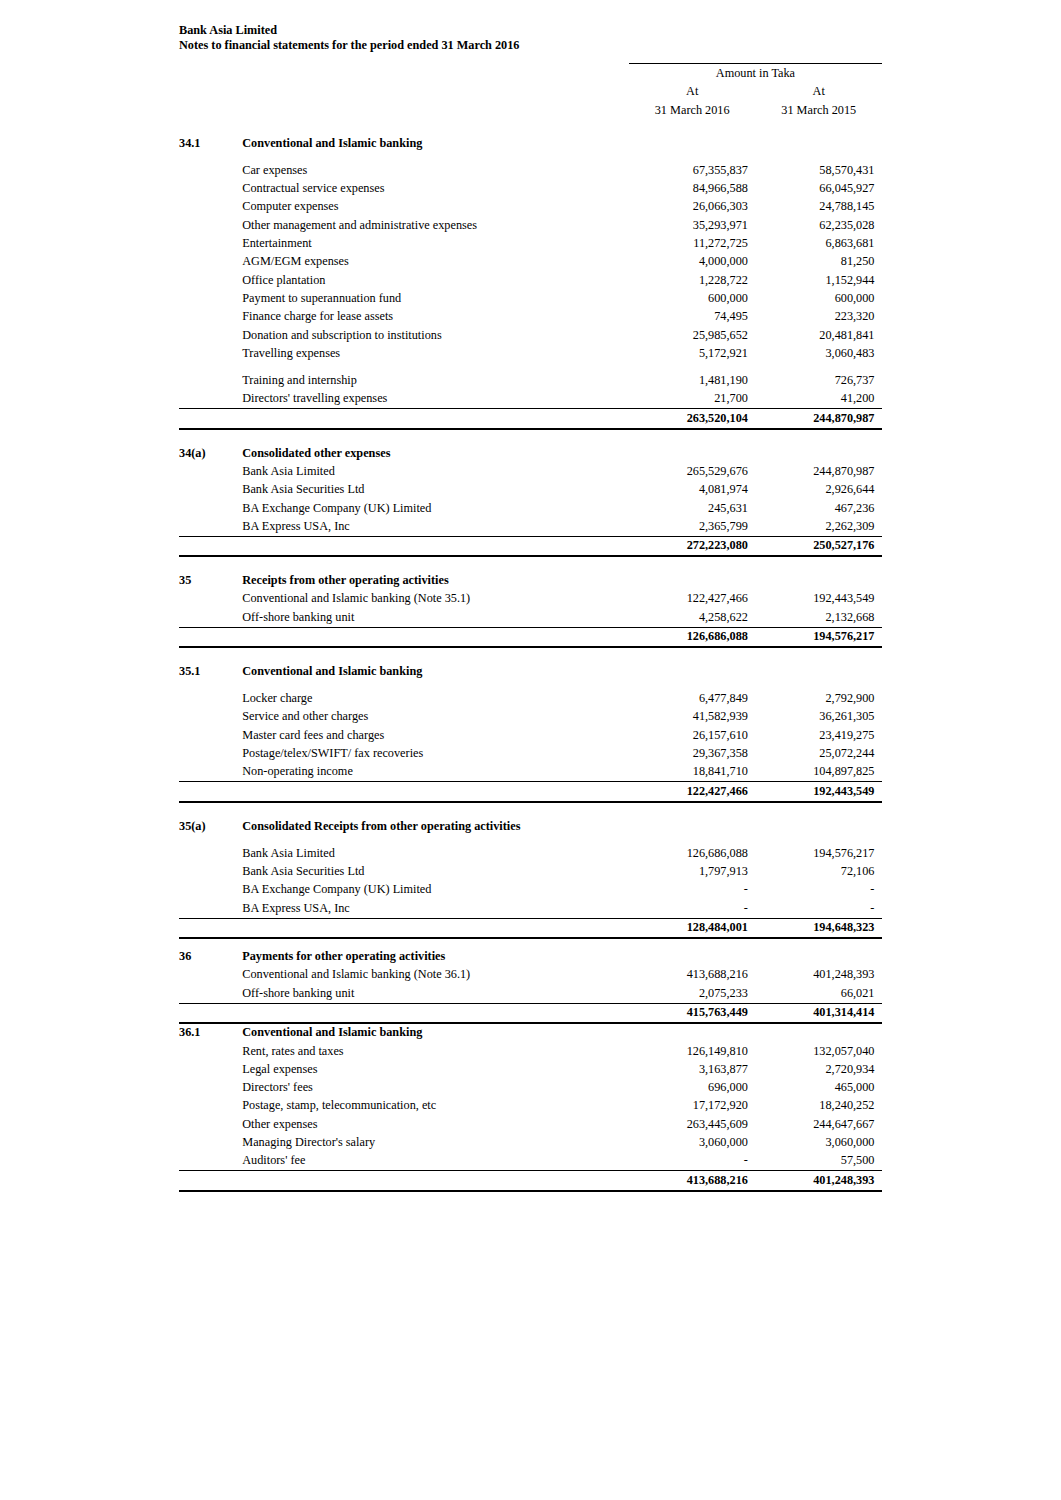Bank Asia Limited
Notes to financial statements for the period ended 31 March 2016
| | | Amount in Taka |
| | | At | At |
| | | 31 March 2016 | 31 March 2015 |
| 34.1 | Conventional and Islamic banking | | |
| | Car expenses | 67,355,837 | 58,570,431 |
| | Contractual service expenses | 84,966,588 | 66,045,927 |
| | Computer expenses | 26,066,303 | 24,788,145 |
| | Other management and administrative expenses | 35,293,971 | 62,235,028 |
| | Entertainment | 11,272,725 | 6,863,681 |
| | AGM/EGM expenses | 4,000,000 | 81,250 |
| | Office plantation | 1,228,722 | 1,152,944 |
| | Payment to superannuation fund | 600,000 | 600,000 |
| | Finance charge for lease assets | 74,495 | 223,320 |
| | Donation and subscription to institutions | 25,985,652 | 20,481,841 |
| | Travelling expenses | 5,172,921 | 3,060,483 |
| | Training and internship | 1,481,190 | 726,737 |
| | Directors' travelling expenses | 21,700 | 41,200 |
| | | 263,520,104 | 244,870,987 |
| 34(a) | Consolidated other expenses | | |
| | Bank Asia Limited | 265,529,676 | 244,870,987 |
| | Bank Asia Securities Ltd | 4,081,974 | 2,926,644 |
| | BA Exchange Company (UK) Limited | 245,631 | 467,236 |
| | BA Express USA, Inc | 2,365,799 | 2,262,309 |
| | | 272,223,080 | 250,527,176 |
| 35 | Receipts from other operating activities | | |
| | Conventional and Islamic banking (Note 35.1) | 122,427,466 | 192,443,549 |
| | Off-shore banking unit | 4,258,622 | 2,132,668 |
| | | 126,686,088 | 194,576,217 |
| 35.1 | Conventional and Islamic banking | | |
| | Locker charge | 6,477,849 | 2,792,900 |
| | Service and other charges | 41,582,939 | 36,261,305 |
| | Master card fees and charges | 26,157,610 | 23,419,275 |
| | Postage/telex/SWIFT/ fax recoveries | 29,367,358 | 25,072,244 |
| | Non-operating income | 18,841,710 | 104,897,825 |
| | | 122,427,466 | 192,443,549 |
| 35(a) | Consolidated Receipts from other operating activities | | |
| | Bank Asia Limited | 126,686,088 | 194,576,217 |
| | Bank Asia Securities Ltd | 1,797,913 | 72,106 |
| | BA Exchange Company (UK) Limited | - | - |
| | BA Express USA, Inc | - | - |
| | | 128,484,001 | 194,648,323 |
| 36 | Payments for other operating activities | | |
| | Conventional and Islamic banking (Note 36.1) | 413,688,216 | 401,248,393 |
| | Off-shore banking unit | 2,075,233 | 66,021 |
| | | 415,763,449 | 401,314,414 |
| 36.1 | Conventional and Islamic banking | | |
| | Rent, rates and taxes | 126,149,810 | 132,057,040 |
| | Legal expenses | 3,163,877 | 2,720,934 |
| | Directors' fees | 696,000 | 465,000 |
| | Postage, stamp, telecommunication, etc | 17,172,920 | 18,240,252 |
| | Other expenses | 263,445,609 | 244,647,667 |
| | Managing Director's salary | 3,060,000 | 3,060,000 |
| | Auditors' fee | - | 57,500 |
| | | 413,688,216 | 401,248,393 |